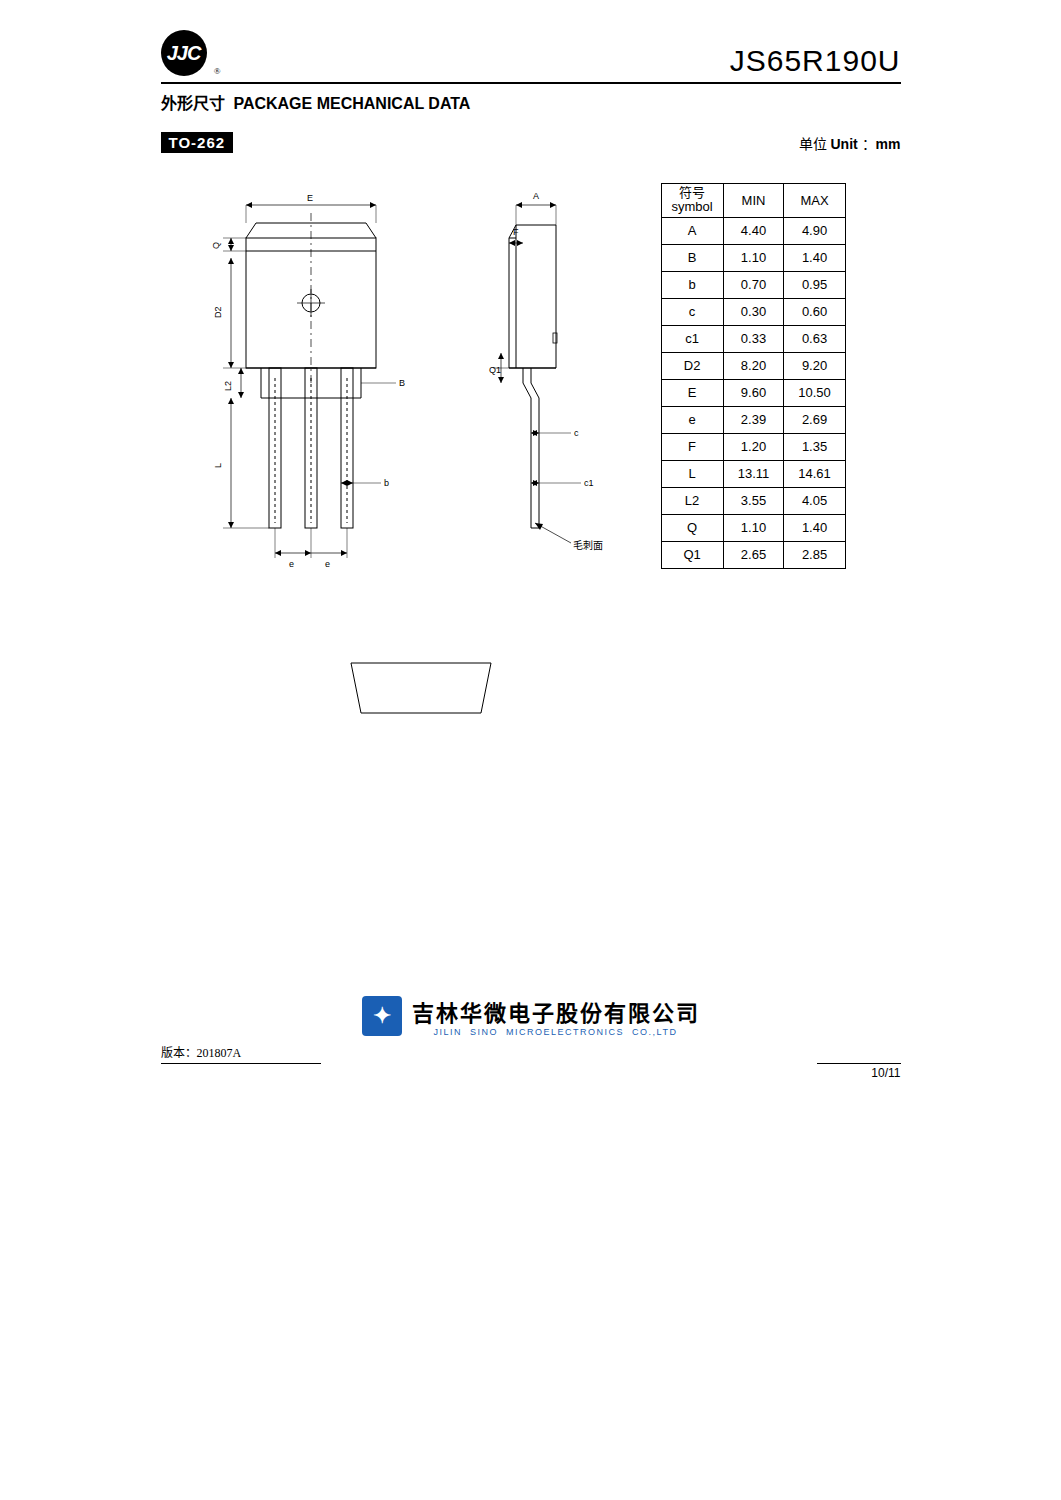JJC
®
JS65R190U
外形尺寸 PACKAGE MECHANICAL DATA
TO-262 单位 Unit ：mm
E Q D2 L2 L B b e e A F Q1 c c1 毛刺面
| 符号 symbol | MIN | MAX |
| --- | --- | --- |
| A | 4.40 | 4.90 |
| B | 1.10 | 1.40 |
| b | 0.70 | 0.95 |
| c | 0.30 | 0.60 |
| c1 | 0.33 | 0.63 |
| D2 | 8.20 | 9.20 |
| E | 9.60 | 10.50 |
| e | 2.39 | 2.69 |
| F | 1.20 | 1.35 |
| L | 13.11 | 14.61 |
| L2 | 3.55 | 4.05 |
| Q | 1.10 | 1.40 |
| Q1 | 2.65 | 2.85 |
✦
吉林华微电子股份有限公司
JILIN SINO MICROELECTRONICS CO.,LTD
版本：201807A
10/11